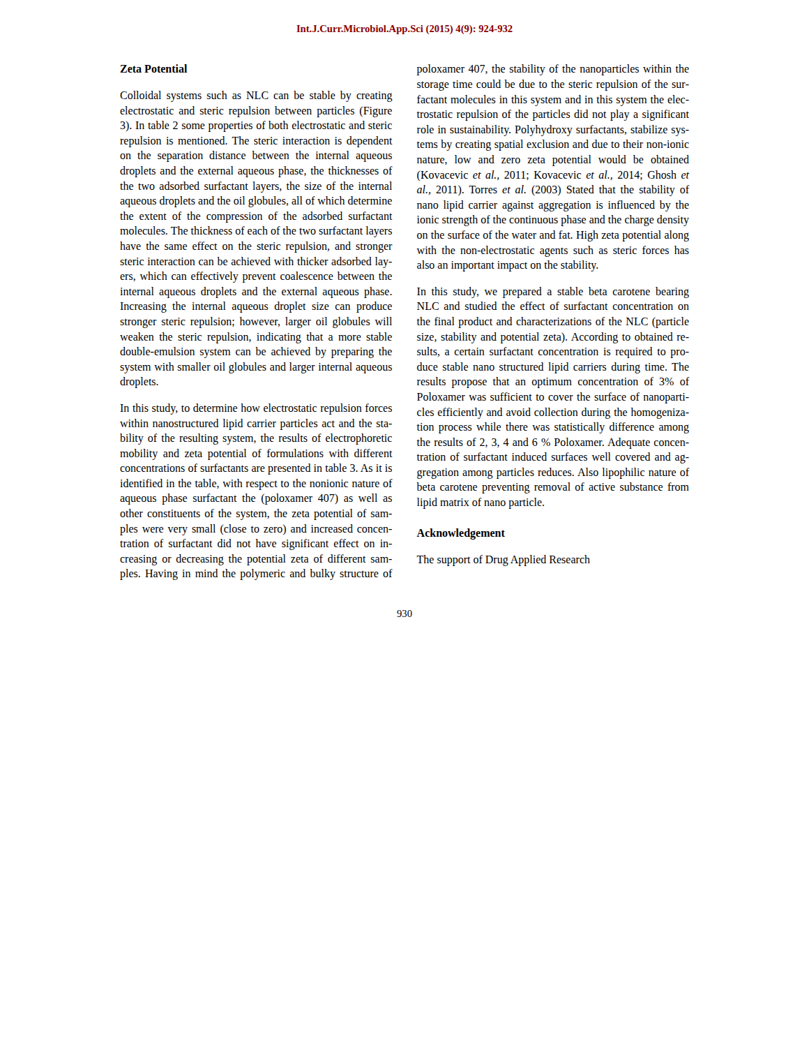Int.J.Curr.Microbiol.App.Sci (2015) 4(9): 924-932
Zeta Potential
Colloidal systems such as NLC can be stable by creating electrostatic and steric repulsion between particles (Figure 3). In table 2 some properties of both electrostatic and steric repulsion is mentioned. The steric interaction is dependent on the separation distance between the internal aqueous droplets and the external aqueous phase, the thicknesses of the two adsorbed surfactant layers, the size of the internal aqueous droplets and the oil globules, all of which determine the extent of the compression of the adsorbed surfactant molecules. The thickness of each of the two surfactant layers have the same effect on the steric repulsion, and stronger steric interaction can be achieved with thicker adsorbed layers, which can effectively prevent coalescence between the internal aqueous droplets and the external aqueous phase. Increasing the internal aqueous droplet size can produce stronger steric repulsion; however, larger oil globules will weaken the steric repulsion, indicating that a more stable double-emulsion system can be achieved by preparing the system with smaller oil globules and larger internal aqueous droplets.
In this study, to determine how electrostatic repulsion forces within nanostructured lipid carrier particles act and the stability of the resulting system, the results of electrophoretic mobility and zeta potential of formulations with different concentrations of surfactants are presented in table 3. As it is identified in the table, with respect to the nonionic nature of aqueous phase surfactant the (poloxamer 407) as well as other constituents of the system, the zeta potential of samples were very small (close to zero) and increased concentration of surfactant did not have significant effect on increasing or decreasing the potential zeta of different samples. Having in mind the polymeric and bulky structure of poloxamer 407, the stability of the nanoparticles within the storage time could be due to the steric repulsion of the surfactant molecules in this system and in this system the electrostatic repulsion of the particles did not play a significant role in sustainability. Polyhydroxy surfactants, stabilize systems by creating spatial exclusion and due to their non-ionic nature, low and zero zeta potential would be obtained (Kovacevic et al., 2011; Kovacevic et al., 2014; Ghosh et al., 2011). Torres et al. (2003) Stated that the stability of nano lipid carrier against aggregation is influenced by the ionic strength of the continuous phase and the charge density on the surface of the water and fat. High zeta potential along with the non-electrostatic agents such as steric forces has also an important impact on the stability.
In this study, we prepared a stable beta carotene bearing NLC and studied the effect of surfactant concentration on the final product and characterizations of the NLC (particle size, stability and potential zeta). According to obtained results, a certain surfactant concentration is required to produce stable nano structured lipid carriers during time. The results propose that an optimum concentration of 3% of Poloxamer was sufficient to cover the surface of nanoparticles efficiently and avoid collection during the homogenization process while there was statistically difference among the results of 2, 3, 4 and 6 % Poloxamer. Adequate concentration of surfactant induced surfaces well covered and aggregation among particles reduces. Also lipophilic nature of beta carotene preventing removal of active substance from lipid matrix of nano particle.
Acknowledgement
The support of Drug Applied Research
930